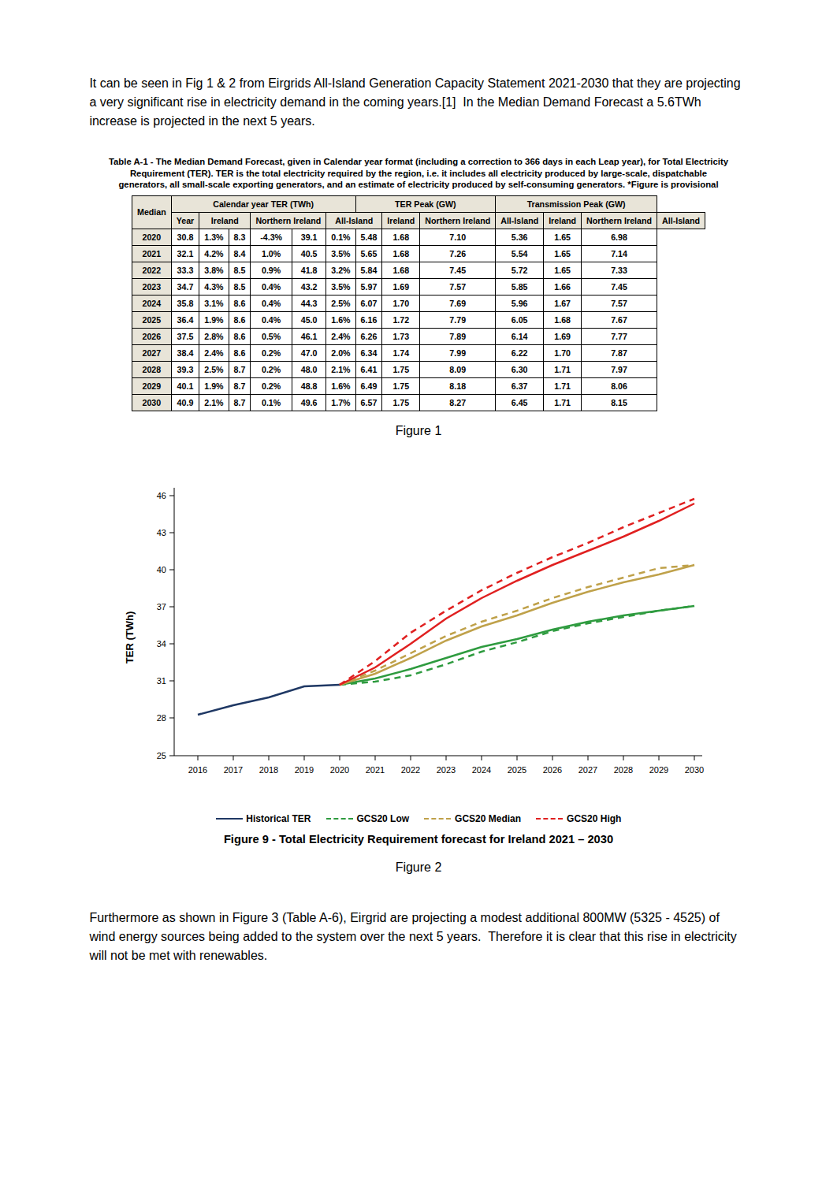It can be seen in Fig 1 & 2 from Eirgrids All-Island Generation Capacity Statement 2021-2030 that they are projecting a very significant rise in electricity demand in the coming years.[1] In the Median Demand Forecast a 5.6TWh increase is projected in the next 5 years.
Table A-1 - The Median Demand Forecast, given in Calendar year format (including a correction to 366 days in each Leap year), for Total Electricity Requirement (TER). TER is the total electricity required by the region, i.e. it includes all electricity produced by large-scale, dispatchable generators, all small-scale exporting generators, and an estimate of electricity produced by self-consuming generators. *Figure is provisional
| Median | Calendar year TER (TWh) | TER Peak (GW) | Transmission Peak (GW) |
| --- | --- | --- | --- |
| Year | Ireland | Northern Ireland | All-Island | Ireland | Northern Ireland | All-Island | Ireland | Northern Ireland | All-Island |
| 2020 | 30.8 | 1.3% | 8.3 | -4.3% | 39.1 | 0.1% | 5.48 | 1.68 | 7.10 | 5.36 | 1.65 | 6.98 |
| 2021 | 32.1 | 4.2% | 8.4 | 1.0% | 40.5 | 3.5% | 5.65 | 1.68 | 7.26 | 5.54 | 1.65 | 7.14 |
| 2022 | 33.3 | 3.8% | 8.5 | 0.9% | 41.8 | 3.2% | 5.84 | 1.68 | 7.45 | 5.72 | 1.65 | 7.33 |
| 2023 | 34.7 | 4.3% | 8.5 | 0.4% | 43.2 | 3.5% | 5.97 | 1.69 | 7.57 | 5.85 | 1.66 | 7.45 |
| 2024 | 35.8 | 3.1% | 8.6 | 0.4% | 44.3 | 2.5% | 6.07 | 1.70 | 7.69 | 5.96 | 1.67 | 7.57 |
| 2025 | 36.4 | 1.9% | 8.6 | 0.4% | 45.0 | 1.6% | 6.16 | 1.72 | 7.79 | 6.05 | 1.68 | 7.67 |
| 2026 | 37.5 | 2.8% | 8.6 | 0.5% | 46.1 | 2.4% | 6.26 | 1.73 | 7.89 | 6.14 | 1.69 | 7.77 |
| 2027 | 38.4 | 2.4% | 8.6 | 0.2% | 47.0 | 2.0% | 6.34 | 1.74 | 7.99 | 6.22 | 1.70 | 7.87 |
| 2028 | 39.3 | 2.5% | 8.7 | 0.2% | 48.0 | 2.1% | 6.41 | 1.75 | 8.09 | 6.30 | 1.71 | 7.97 |
| 2029 | 40.1 | 1.9% | 8.7 | 0.2% | 48.8 | 1.6% | 6.49 | 1.75 | 8.18 | 6.37 | 1.71 | 8.06 |
| 2030 | 40.9 | 2.1% | 8.7 | 0.1% | 49.6 | 1.7% | 6.57 | 1.75 | 8.27 | 6.45 | 1.71 | 8.15 |
Figure 1
TER (TWh) 46 43 40 37 34 31 28 25 2016 2017 2018 2019 2020 2021 2022 2023 2024 2025 2026 2027 2028 2029 2030
Historical TER GCS20 Low GCS20 Median GCS20 High
Figure 9 - Total Electricity Requirement forecast for Ireland 2021 – 2030
Figure 2
Furthermore as shown in Figure 3 (Table A-6), Eirgrid are projecting a modest additional 800MW (5325 - 4525) of wind energy sources being added to the system over the next 5 years. Therefore it is clear that this rise in electricity will not be met with renewables.